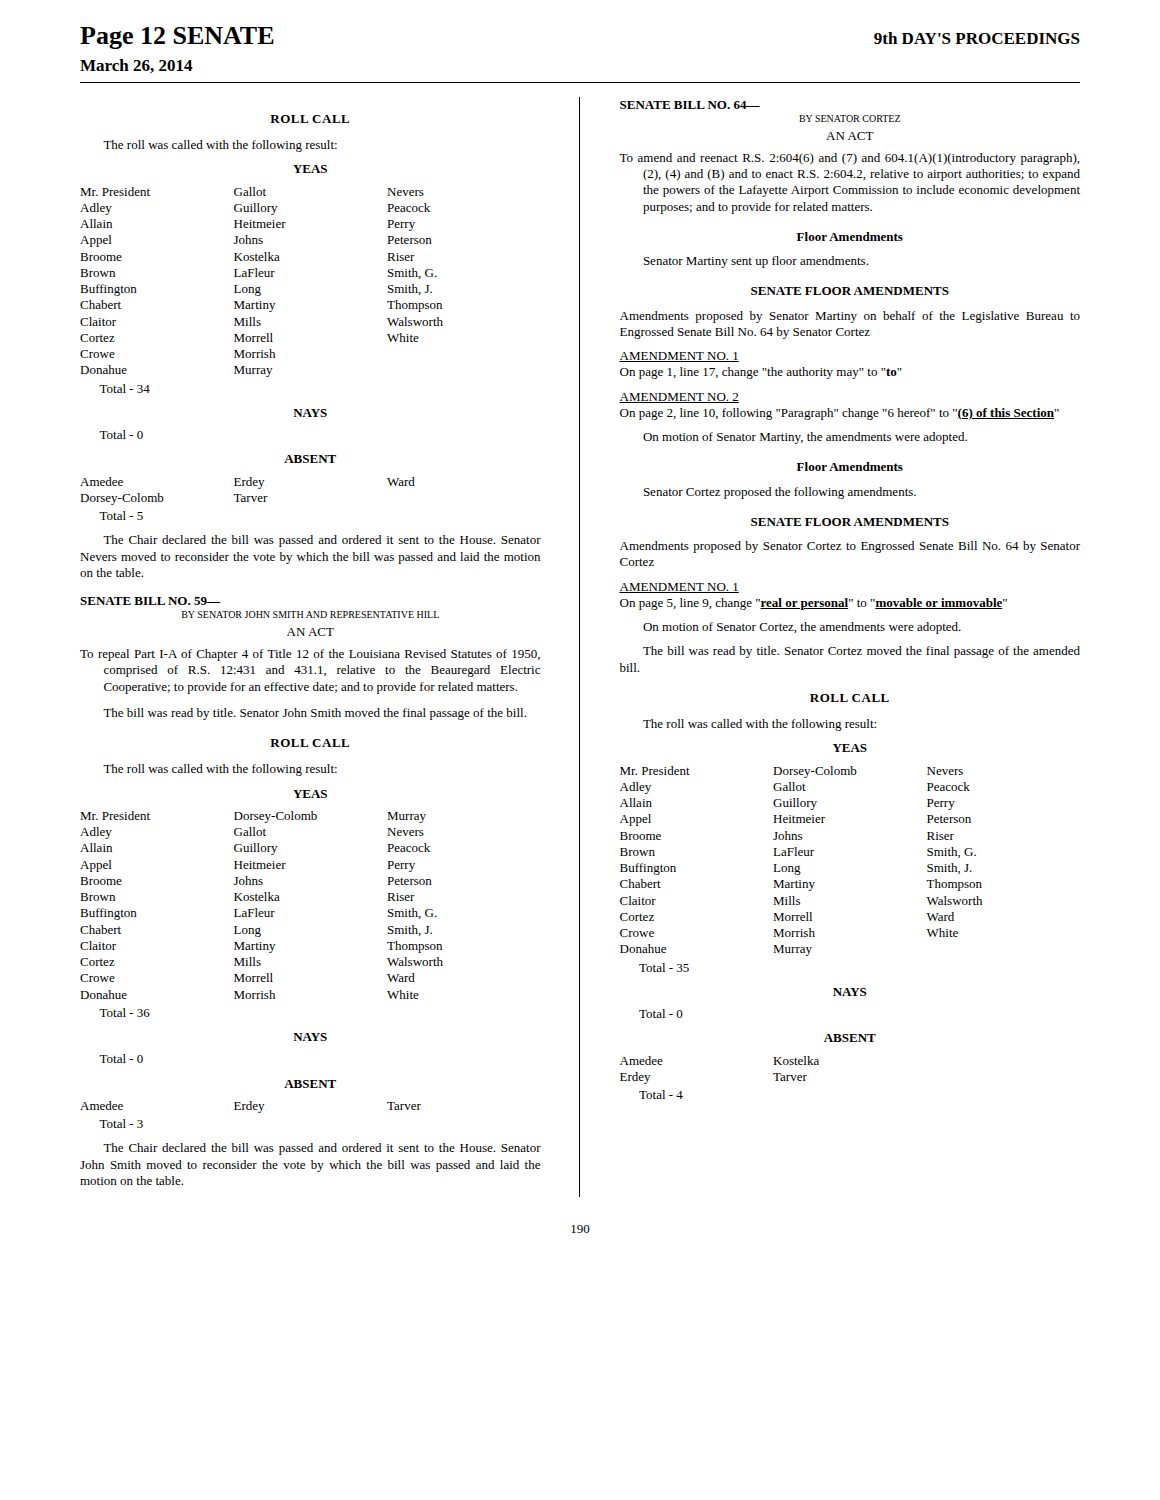Page 12 SENATE
9th DAY'S PROCEEDINGS
March 26, 2014
ROLL CALL
The roll was called with the following result:
YEAS
| Mr. President | Gallot | Nevers |
| Adley | Guillory | Peacock |
| Allain | Heitmeier | Perry |
| Appel | Johns | Peterson |
| Broome | Kostelka | Riser |
| Brown | LaFleur | Smith, G. |
| Buffington | Long | Smith, J. |
| Chabert | Martiny | Thompson |
| Claitor | Mills | Walsworth |
| Cortez | Morrell | White |
| Crowe | Morrish | |
| Donahue | Murray | |
Total - 34
NAYS
Total - 0
ABSENT
| Amedee | Erdey | Ward |
| Dorsey-Colomb | Tarver | |
Total - 5
The Chair declared the bill was passed and ordered it sent to the House. Senator Nevers moved to reconsider the vote by which the bill was passed and laid the motion on the table.
SENATE BILL NO. 59—
BY SENATOR JOHN SMITH AND REPRESENTATIVE HILL
AN ACT
To repeal Part I-A of Chapter 4 of Title 12 of the Louisiana Revised Statutes of 1950, comprised of R.S. 12:431 and 431.1, relative to the Beauregard Electric Cooperative; to provide for an effective date; and to provide for related matters.
The bill was read by title. Senator John Smith moved the final passage of the bill.
ROLL CALL
The roll was called with the following result:
YEAS
| Mr. President | Dorsey-Colomb | Murray |
| Adley | Gallot | Nevers |
| Allain | Guillory | Peacock |
| Appel | Heitmeier | Perry |
| Broome | Johns | Peterson |
| Brown | Kostelka | Riser |
| Buffington | LaFleur | Smith, G. |
| Chabert | Long | Smith, J. |
| Claitor | Martiny | Thompson |
| Cortez | Mills | Walsworth |
| Crowe | Morrell | Ward |
| Donahue | Morrish | White |
Total - 36
NAYS
Total - 0
ABSENT
| Amedee | Erdey | Tarver |
Total - 3
The Chair declared the bill was passed and ordered it sent to the House. Senator John Smith moved to reconsider the vote by which the bill was passed and laid the motion on the table.
SENATE BILL NO. 64—
BY SENATOR CORTEZ
AN ACT
To amend and reenact R.S. 2:604(6) and (7) and 604.1(A)(1)(introductory paragraph), (2), (4) and (B) and to enact R.S. 2:604.2, relative to airport authorities; to expand the powers of the Lafayette Airport Commission to include economic development purposes; and to provide for related matters.
Floor Amendments
Senator Martiny sent up floor amendments.
SENATE FLOOR AMENDMENTS
Amendments proposed by Senator Martiny on behalf of the Legislative Bureau to Engrossed Senate Bill No. 64 by Senator Cortez
AMENDMENT NO. 1
On page 1, line 17, change "the authority may" to "to"
AMENDMENT NO. 2
On page 2, line 10, following "Paragraph" change "6 hereof" to "(6) of this Section"
On motion of Senator Martiny, the amendments were adopted.
Floor Amendments
Senator Cortez proposed the following amendments.
SENATE FLOOR AMENDMENTS
Amendments proposed by Senator Cortez to Engrossed Senate Bill No. 64 by Senator Cortez
AMENDMENT NO. 1
On page 5, line 9, change "real or personal" to "movable or immovable"
On motion of Senator Cortez, the amendments were adopted.
The bill was read by title. Senator Cortez moved the final passage of the amended bill.
ROLL CALL
The roll was called with the following result:
YEAS
| Mr. President | Dorsey-Colomb | Nevers |
| Adley | Gallot | Peacock |
| Allain | Guillory | Perry |
| Appel | Heitmeier | Peterson |
| Broome | Johns | Riser |
| Brown | LaFleur | Smith, G. |
| Buffington | Long | Smith, J. |
| Chabert | Martiny | Thompson |
| Claitor | Mills | Walsworth |
| Cortez | Morrell | Ward |
| Crowe | Morrish | White |
| Donahue | Murray | |
Total - 35
NAYS
Total - 0
ABSENT
| Amedee | Kostelka | |
| Erdey | Tarver | |
Total - 4
190